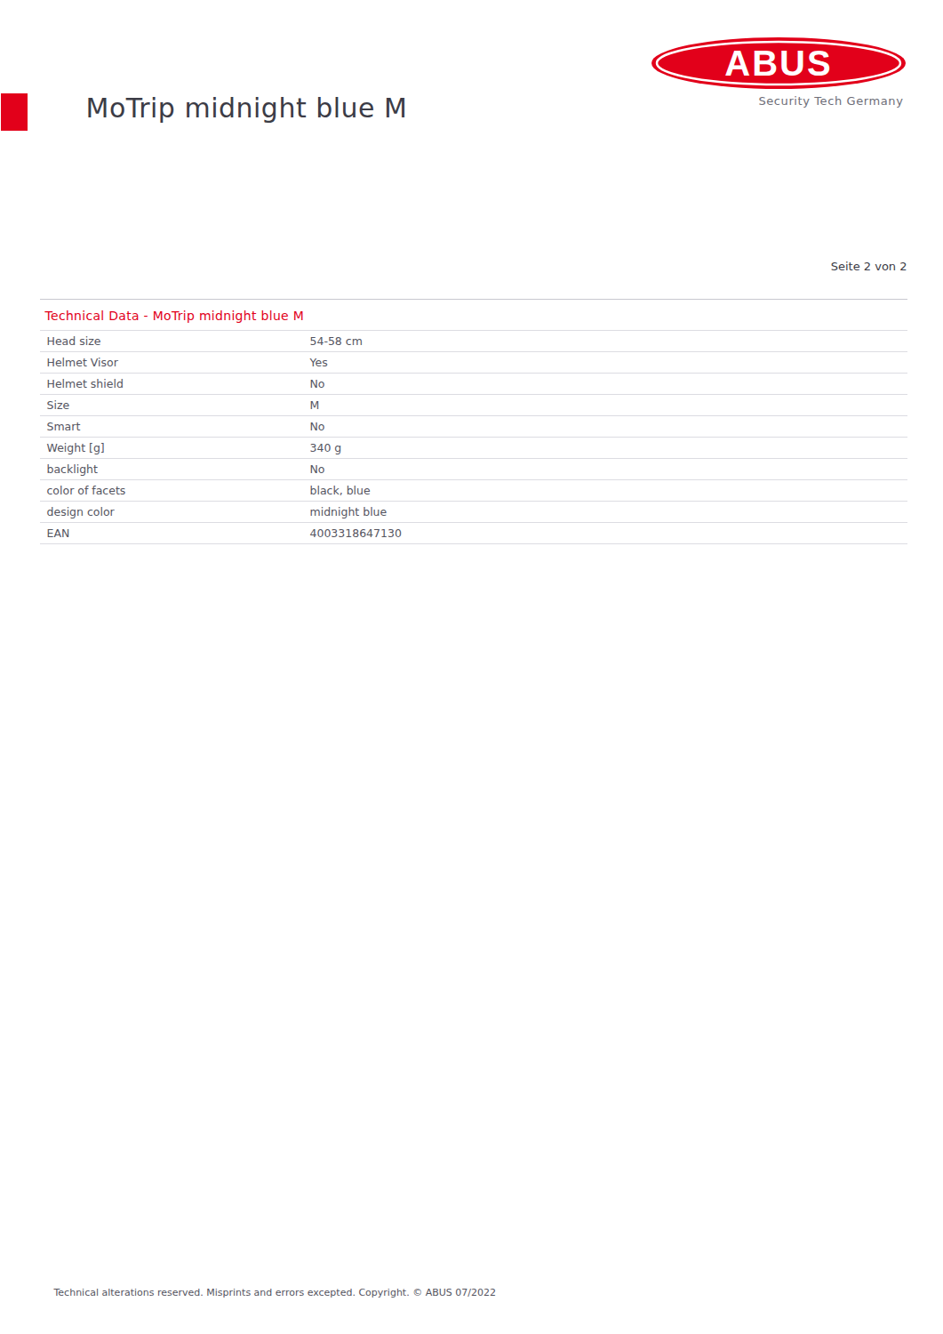MoTrip midnight blue M
ABUS
Security Tech Germany
Seite 2 von 2
Technical Data - MoTrip midnight blue M
| Head size | 54-58 cm |
| Helmet Visor | Yes |
| Helmet shield | No |
| Size | M |
| Smart | No |
| Weight [g] | 340 g |
| backlight | No |
| color of facets | black, blue |
| design color | midnight blue |
| EAN | 4003318647130 |
Technical alterations reserved. Misprints and errors excepted. Copyright. © ABUS 07/2022